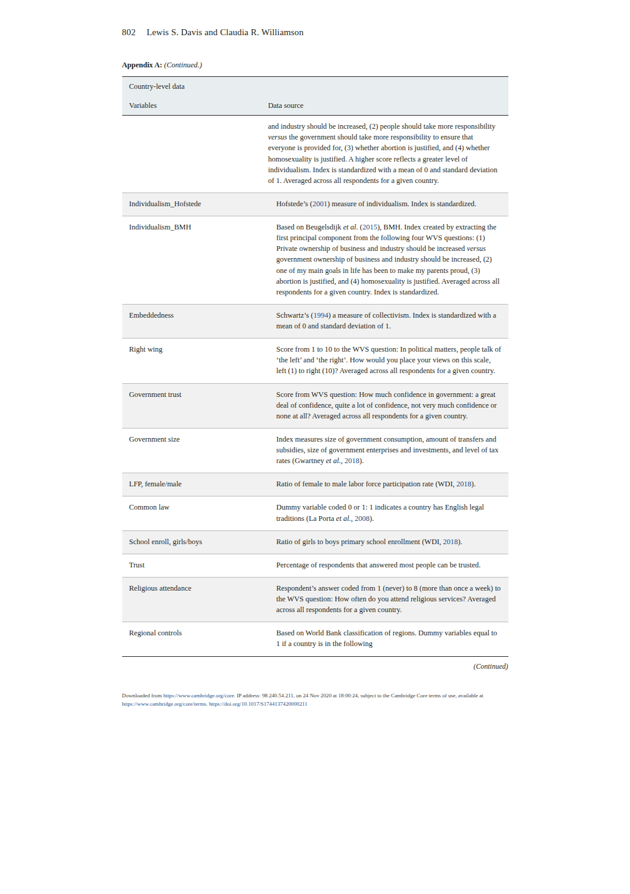802
Lewis S. Davis and Claudia R. Williamson
Appendix A: (Continued.)
| Country-level data |
| --- |
| Variables | Data source |
| | and industry should be increased, (2) people should take more responsibility versus the government should take more responsibility to ensure that everyone is provided for, (3) whether abortion is justified, and (4) whether homosexuality is justified. A higher score reflects a greater level of individualism. Index is standardized with a mean of 0 and standard deviation of 1. Averaged across all respondents for a given country. |
| Individualism_Hofstede | Hofstede’s ( 2001 ) measure of individualism. Index is standardized. |
| Individualism_BMH | Based on Beugelsdijk et al . ( 2015 ), BMH. Index created by extracting the first principal component from the following four WVS questions: (1) Private ownership of business and industry should be increased versus government ownership of business and industry should be increased, (2) one of my main goals in life has been to make my parents proud, (3) abortion is justified, and (4) homosexuality is justified. Averaged across all respondents for a given country. Index is standardized. |
| Embeddedness | Schwartz’s ( 1994 ) a measure of collectivism. Index is standardized with a mean of 0 and standard deviation of 1. |
| Right wing | Score from 1 to 10 to the WVS question: In political matters, people talk of ‘the left’ and ‘the right’. How would you place your views on this scale, left (1) to right (10)? Averaged across all respondents for a given country. |
| Government trust | Score from WVS question: How much confidence in government: a great deal of confidence, quite a lot of confidence, not very much confidence or none at all? Averaged across all respondents for a given country. |
| Government size | Index measures size of government consumption, amount of transfers and subsidies, size of government enterprises and investments, and level of tax rates (Gwartney et al. , 2018 ). |
| LFP, female/male | Ratio of female to male labor force participation rate (WDI, 2018 ). |
| Common law | Dummy variable coded 0 or 1: 1 indicates a country has English legal traditions (La Porta et al. , 2008 ). |
| School enroll, girls/boys | Ratio of girls to boys primary school enrollment (WDI, 2018 ). |
| Trust | Percentage of respondents that answered most people can be trusted. |
| Religious attendance | Respondent’s answer coded from 1 (never) to 8 (more than once a week) to the WVS question: How often do you attend religious services? Averaged across all respondents for a given country. |
| Regional controls | Based on World Bank classification of regions. Dummy variables equal to 1 if a country is in the following |
(Continued)
Downloaded from https://www.cambridge.org/core. IP address: 98.240.54.211, on 24 Nov 2020 at 18:00:24, subject to the Cambridge Core terms of use, available at https://www.cambridge.org/core/terms. https://doi.org/10.1017/S1744137420000211